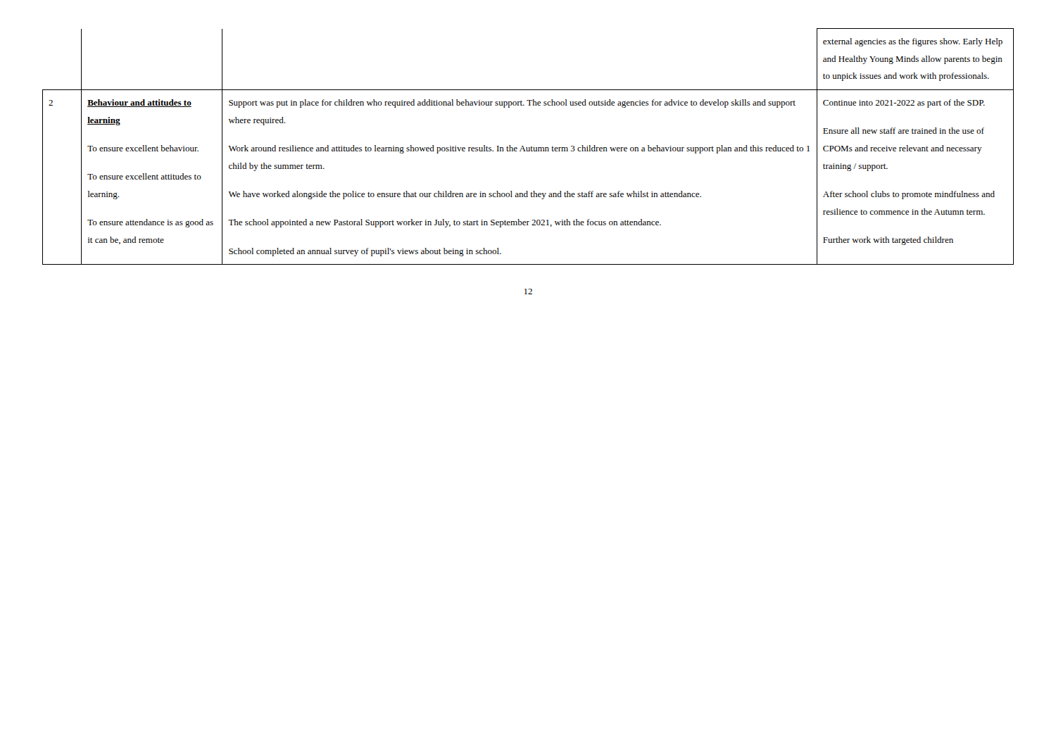| | | | external agencies as the figures show. Early Help and Healthy Young Minds allow parents to begin to unpick issues and work with professionals. |
| 2 | Behaviour and attitudes to learning To ensure excellent behaviour. To ensure excellent attitudes to learning. To ensure attendance is as good as it can be, and remote | Support was put in place for children who required additional behaviour support. The school used outside agencies for advice to develop skills and support where required. Work around resilience and attitudes to learning showed positive results. In the Autumn term 3 children were on a behaviour support plan and this reduced to 1 child by the summer term. We have worked alongside the police to ensure that our children are in school and they and the staff are safe whilst in attendance. The school appointed a new Pastoral Support worker in July, to start in September 2021, with the focus on attendance. School completed an annual survey of pupil's views about being in school. | Continue into 2021-2022 as part of the SDP. Ensure all new staff are trained in the use of CPOMs and receive relevant and necessary training / support. After school clubs to promote mindfulness and resilience to commence in the Autumn term. Further work with targeted children |
12